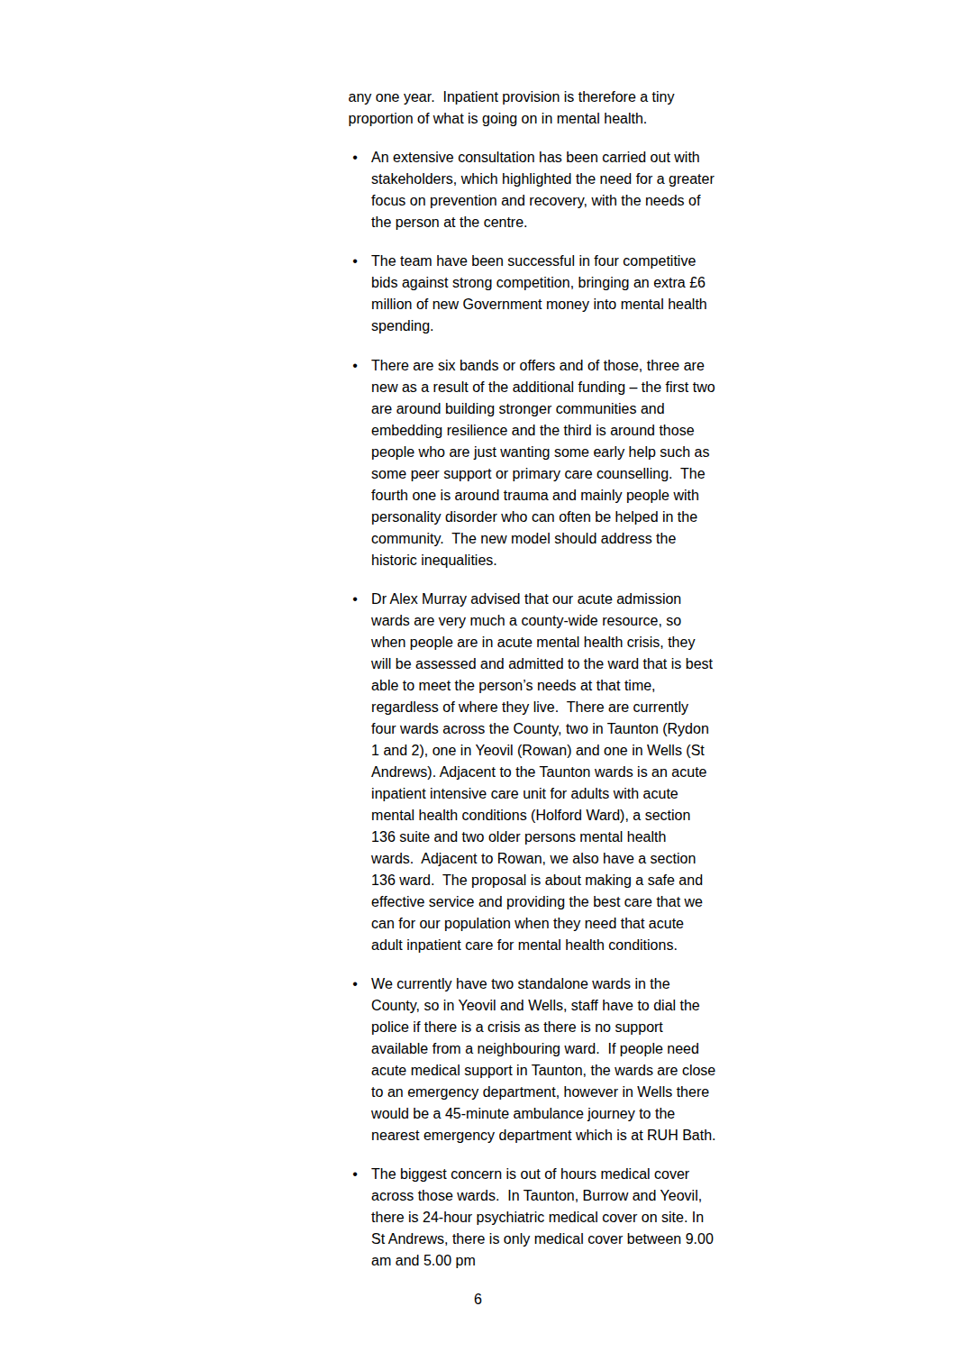any one year. Inpatient provision is therefore a tiny proportion of what is going on in mental health.
An extensive consultation has been carried out with stakeholders, which highlighted the need for a greater focus on prevention and recovery, with the needs of the person at the centre.
The team have been successful in four competitive bids against strong competition, bringing an extra £6 million of new Government money into mental health spending.
There are six bands or offers and of those, three are new as a result of the additional funding – the first two are around building stronger communities and embedding resilience and the third is around those people who are just wanting some early help such as some peer support or primary care counselling. The fourth one is around trauma and mainly people with personality disorder who can often be helped in the community. The new model should address the historic inequalities.
Dr Alex Murray advised that our acute admission wards are very much a county-wide resource, so when people are in acute mental health crisis, they will be assessed and admitted to the ward that is best able to meet the person’s needs at that time, regardless of where they live. There are currently four wards across the County, two in Taunton (Rydon 1 and 2), one in Yeovil (Rowan) and one in Wells (St Andrews). Adjacent to the Taunton wards is an acute inpatient intensive care unit for adults with acute mental health conditions (Holford Ward), a section 136 suite and two older persons mental health wards. Adjacent to Rowan, we also have a section 136 ward. The proposal is about making a safe and effective service and providing the best care that we can for our population when they need that acute adult inpatient care for mental health conditions.
We currently have two standalone wards in the County, so in Yeovil and Wells, staff have to dial the police if there is a crisis as there is no support available from a neighbouring ward. If people need acute medical support in Taunton, the wards are close to an emergency department, however in Wells there would be a 45-minute ambulance journey to the nearest emergency department which is at RUH Bath.
The biggest concern is out of hours medical cover across those wards. In Taunton, Burrow and Yeovil, there is 24-hour psychiatric medical cover on site. In St Andrews, there is only medical cover between 9.00 am and 5.00 pm
6